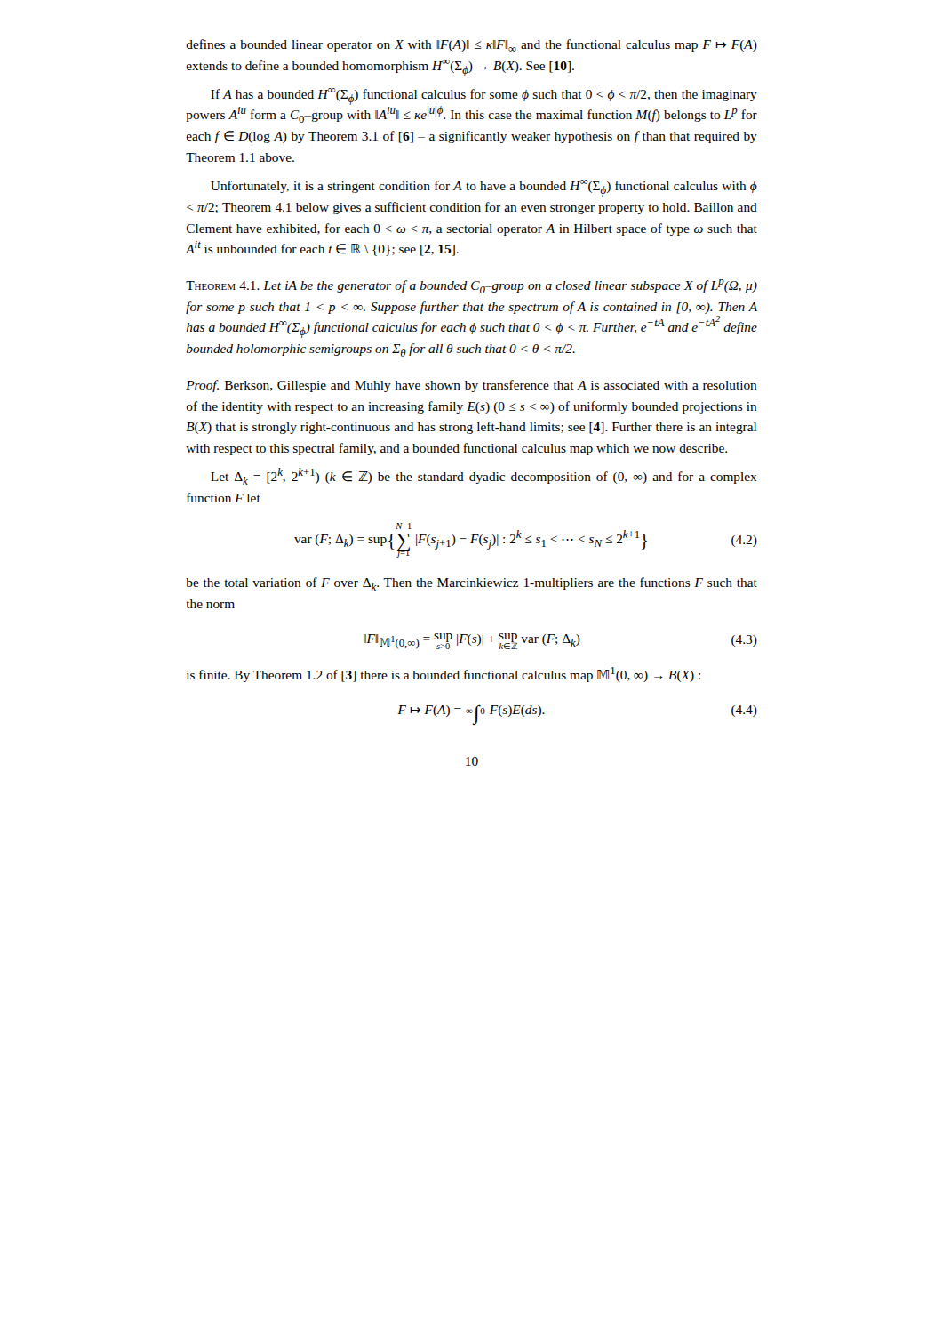defines a bounded linear operator on X with ‖F(A)‖ ≤ κ‖F‖∞ and the functional calculus map F ↦ F(A) extends to define a bounded homomorphism H∞(Σϕ) → B(X). See [10].
If A has a bounded H∞(Σϕ) functional calculus for some ϕ such that 0 < ϕ < π/2, then the imaginary powers Aiu form a C0–group with ‖Aiu‖ ≤ κe|u|ϕ. In this case the maximal function M(f) belongs to Lp for each f ∈ D(log A) by Theorem 3.1 of [6] – a significantly weaker hypothesis on f than that required by Theorem 1.1 above.
Unfortunately, it is a stringent condition for A to have a bounded H∞(Σϕ) functional calculus with ϕ < π/2; Theorem 4.1 below gives a sufficient condition for an even stronger property to hold. Baillon and Clement have exhibited, for each 0 < ω < π, a sectorial operator A in Hilbert space of type ω such that Ait is unbounded for each t ∈ ℝ \ {0}; see [2, 15].
Theorem 4.1. Let iA be the generator of a bounded C0–group on a closed linear subspace X of Lp(Ω, μ) for some p such that 1 < p < ∞. Suppose further that the spectrum of A is contained in [0, ∞). Then A has a bounded H∞(Σϕ) functional calculus for each ϕ such that 0 < ϕ < π. Further, e−tA and e−tA2 define bounded holomorphic semigroups on Σθ for all θ such that 0 < θ < π/2.
Proof. Berkson, Gillespie and Muhly have shown by transference that A is associated with a resolution of the identity with respect to an increasing family E(s) (0 ≤ s < ∞) of uniformly bounded projections in B(X) that is strongly right-continuous and has strong left-hand limits; see [4]. Further there is an integral with respect to this spectral family, and a bounded functional calculus map which we now describe.
Let Δk = [2k, 2k+1) (k ∈ ℤ) be the standard dyadic decomposition of (0, ∞) and for a complex function F let
var (F; Δk) = sup{N−1∑j=1 |F(sj+1) − F(sj)| : 2k ≤ s1 < ⋯ < sN ≤ 2k+1} (4.2)
be the total variation of F over Δk. Then the Marcinkiewicz 1-multipliers are the functions F such that the norm
‖F‖𝕄1(0,∞) = sup s>0 |F(s)| + sup k∈ℤ var (F; Δk) (4.3)
is finite. By Theorem 1.2 of [3] there is a bounded functional calculus map 𝕄1(0, ∞) → B(X) :
F ↦ F(A) = ∞∫0 F(s)E(ds). (4.4)
10